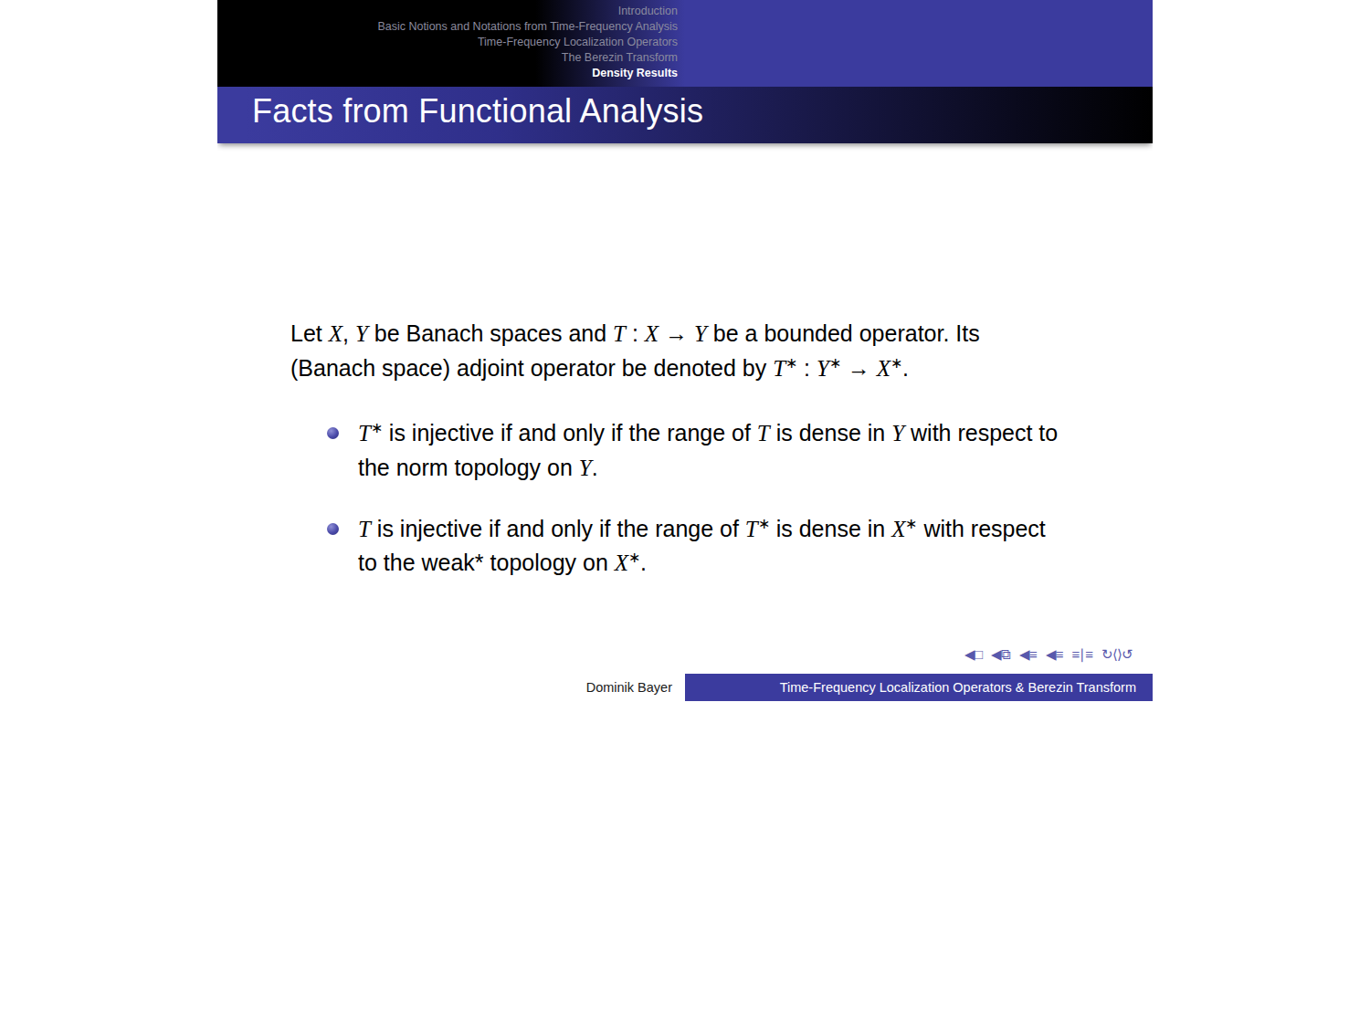Introduction Basic Notions and Notations from Time-Frequency Analysis Time-Frequency Localization Operators The Berezin Transform Density Results
Facts from Functional Analysis
Let X, Y be Banach spaces and T : X → Y be a bounded operator. Its (Banach space) adjoint operator be denoted by T∗ : Y∗ → X∗.
T∗ is injective if and only if the range of T is dense in Y with respect to the norm topology on Y.
T is injective if and only if the range of T∗ is dense in X∗ with respect to the weak* topology on X∗.
◀□ ◀⧉ ◀≡ ◀≡ ≡∣≡ ↻⟨⟩↺
Dominik Bayer
Time-Frequency Localization Operators & Berezin Transform